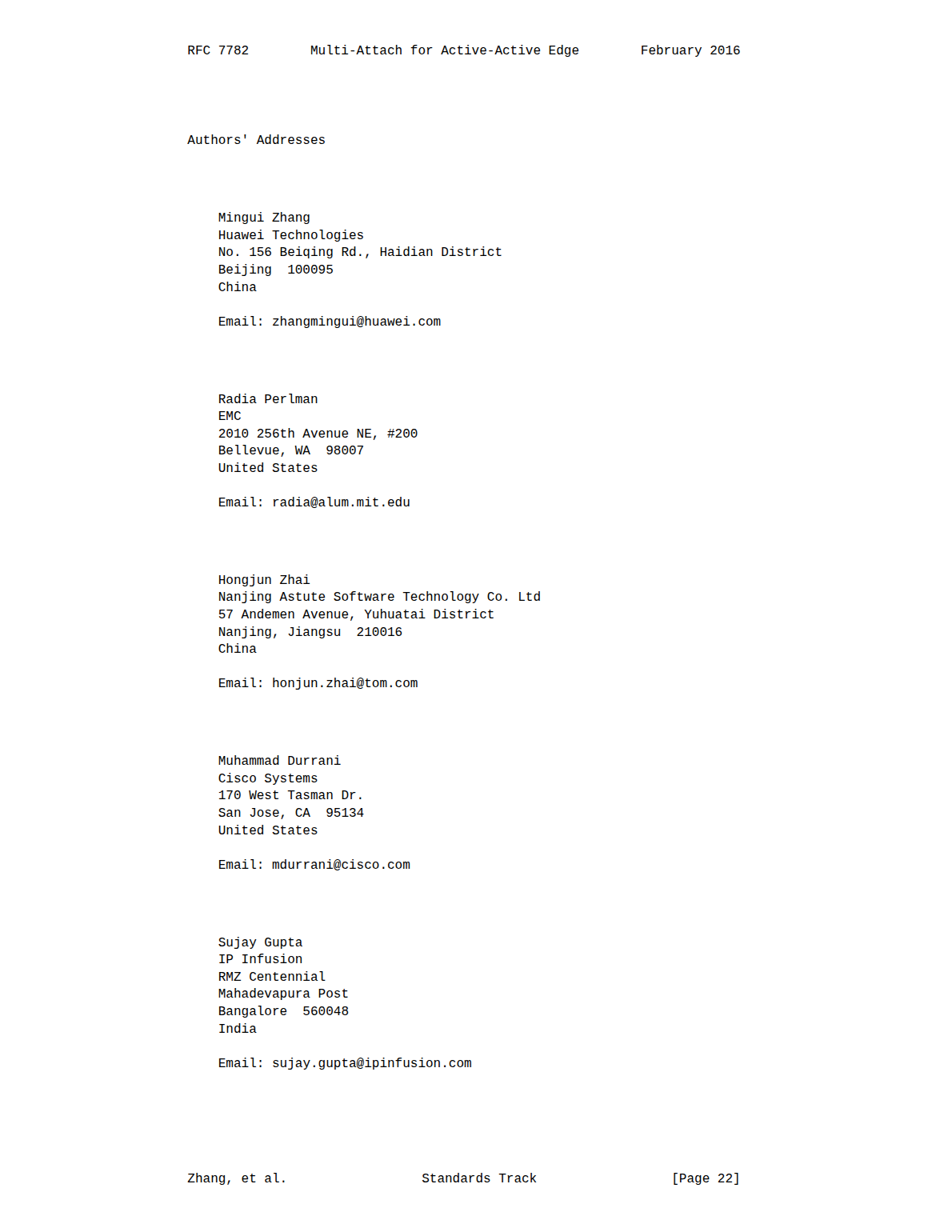RFC 7782 Multi-Attach for Active-Active Edge February 2016
Authors' Addresses
Mingui Zhang Huawei Technologies No. 156 Beiqing Rd., Haidian District Beijing 100095 China Email: zhangmingui@huawei.com
Radia Perlman EMC 2010 256th Avenue NE, #200 Bellevue, WA 98007 United States Email: radia@alum.mit.edu
Hongjun Zhai Nanjing Astute Software Technology Co. Ltd 57 Andemen Avenue, Yuhuatai District Nanjing, Jiangsu 210016 China Email: honjun.zhai@tom.com
Muhammad Durrani Cisco Systems 170 West Tasman Dr. San Jose, CA 95134 United States Email: mdurrani@cisco.com
Sujay Gupta IP Infusion RMZ Centennial Mahadevapura Post Bangalore 560048 India Email: sujay.gupta@ipinfusion.com
Zhang, et al. Standards Track[Page 22]